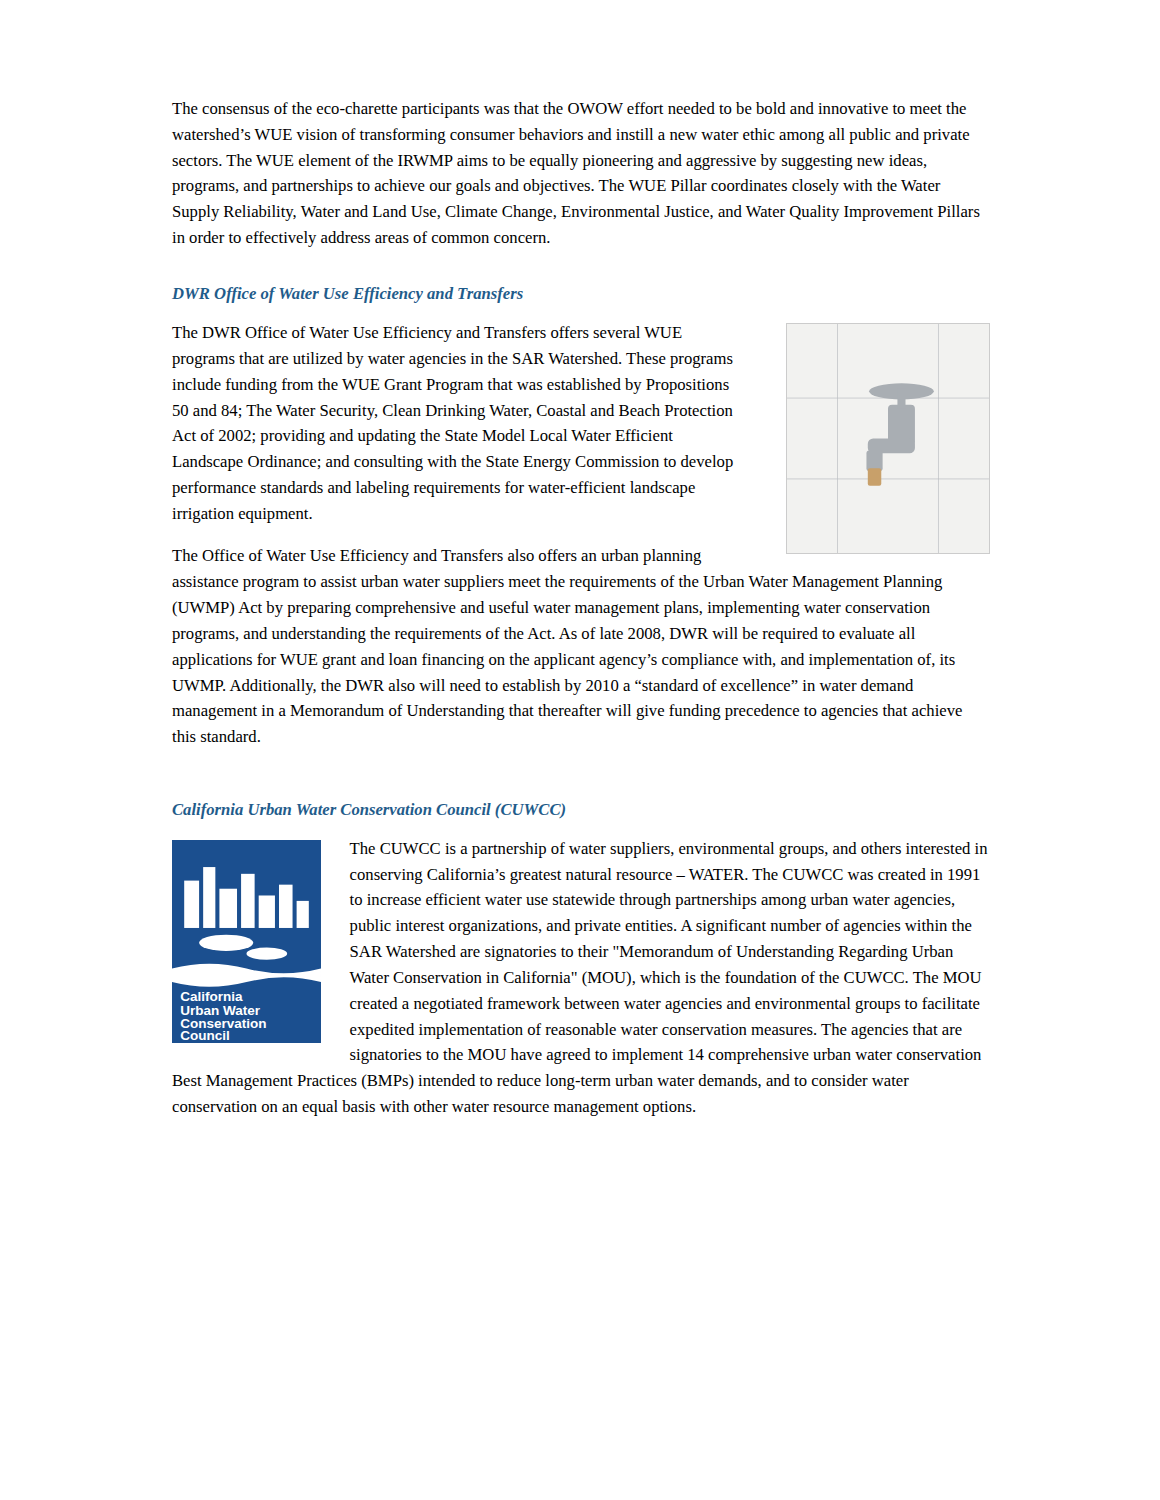The consensus of the eco-charette participants was that the OWOW effort needed to be bold and innovative to meet the watershed’s WUE vision of transforming consumer behaviors and instill a new water ethic among all public and private sectors. The WUE element of the IRWMP aims to be equally pioneering and aggressive by suggesting new ideas, programs, and partnerships to achieve our goals and objectives. The WUE Pillar coordinates closely with the Water Supply Reliability, Water and Land Use, Climate Change, Environmental Justice, and Water Quality Improvement Pillars in order to effectively address areas of common concern.
DWR Office of Water Use Efficiency and Transfers
The DWR Office of Water Use Efficiency and Transfers offers several WUE programs that are utilized by water agencies in the SAR Watershed. These programs include funding from the WUE Grant Program that was established by Propositions 50 and 84; The Water Security, Clean Drinking Water, Coastal and Beach Protection Act of 2002; providing and updating the State Model Local Water Efficient Landscape Ordinance; and consulting with the State Energy Commission to develop performance standards and labeling requirements for water-efficient landscape irrigation equipment.
The Office of Water Use Efficiency and Transfers also offers an urban planning assistance program to assist urban water suppliers meet the requirements of the Urban Water Management Planning (UWMP) Act by preparing comprehensive and useful water management plans, implementing water conservation programs, and understanding the requirements of the Act. As of late 2008, DWR will be required to evaluate all applications for WUE grant and loan financing on the applicant agency’s compliance with, and implementation of, its UWMP. Additionally, the DWR also will need to establish by 2010 a “standard of excellence” in water demand management in a Memorandum of Understanding that thereafter will give funding precedence to agencies that achieve this standard.
California Urban Water Conservation Council (CUWCC)
The CUWCC is a partnership of water suppliers, environmental groups, and others interested in conserving California’s greatest natural resource – WATER. The CUWCC was created in 1991 to increase efficient water use statewide through partnerships among urban water agencies, public interest organizations, and private entities. A significant number of agencies within the SAR Watershed are signatories to their "Memorandum of Understanding Regarding Urban Water Conservation in California" (MOU), which is the foundation of the CUWCC. The MOU created a negotiated framework between water agencies and environmental groups to facilitate expedited implementation of reasonable water conservation measures. The agencies that are signatories to the MOU have agreed to implement 14 comprehensive urban water conservation Best Management Practices (BMPs) intended to reduce long-term urban water demands, and to consider water conservation on an equal basis with other water resource management options.